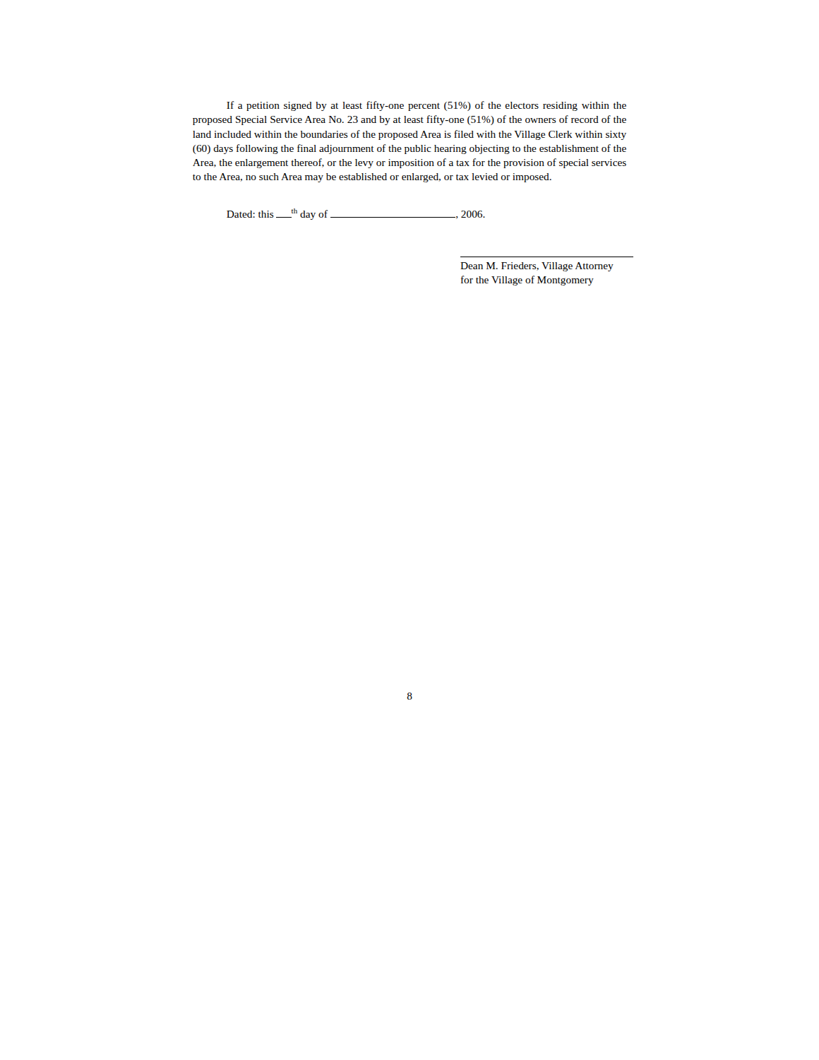If a petition signed by at least fifty-one percent (51%) of the electors residing within the proposed Special Service Area No. 23 and by at least fifty-one (51%) of the owners of record of the land included within the boundaries of the proposed Area is filed with the Village Clerk within sixty (60) days following the final adjournment of the public hearing objecting to the establishment of the Area, the enlargement thereof, or the levy or imposition of a tax for the provision of special services to the Area, no such Area may be established or enlarged, or tax levied or imposed.
Dated: this th day of , 2006.
Dean M. Frieders, Village Attorney
for the Village of Montgomery
8